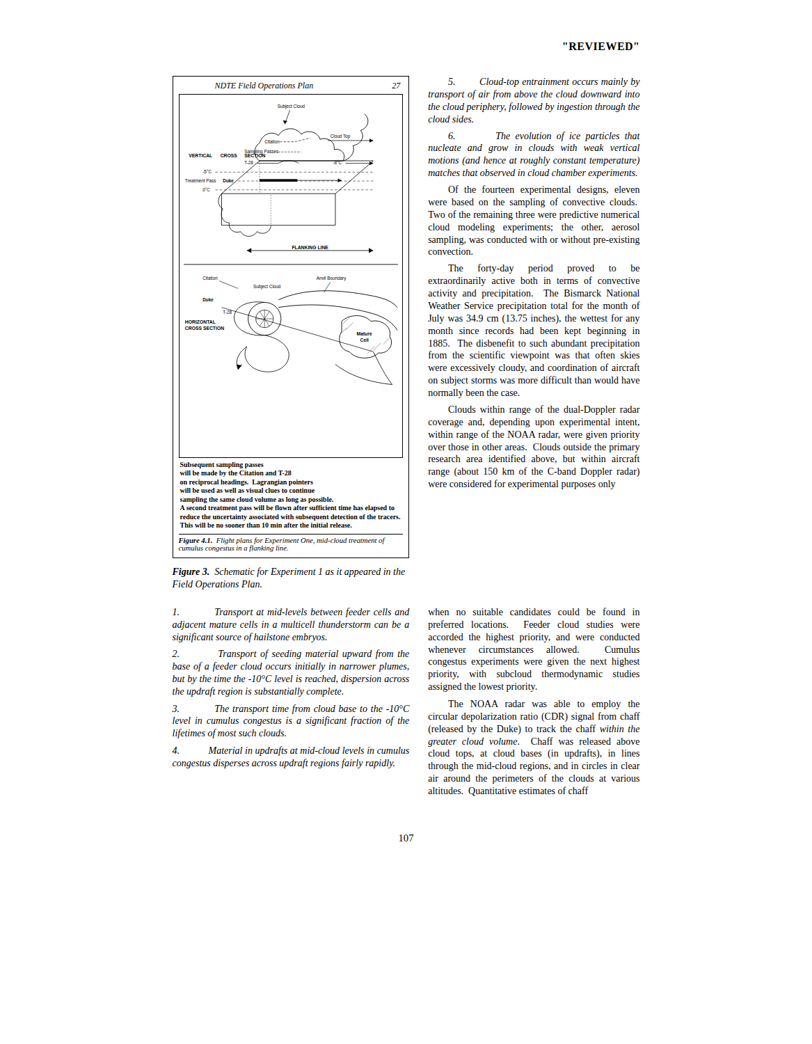"REVIEWED"
NDTE Field Operations Plan 27
Subject Cloud VERTICAL CROSS SECTION Citation Cloud Top Sampling Passes T-28 -8°C -5°C Treatment Pass Duke 0°C FLANKING LINE Citation Subject Cloud Anvil Boundary Duke HORIZONTAL CROSS SECTION T-28 Mature Cell
Subsequent sampling passes
will be made by the Citation and T-28
on reciprocal headings. Lagrangian pointers
will be used as well as visual clues to continue
sampling the same cloud volume as long as possible.
A second treatment pass will be flown after sufficient time has elapsed to
reduce the uncertainty associated with subsequent detection of the tracers.
This will be no sooner than 10 min after the initial release.
Figure 4.1. Flight plans for Experiment One, mid-cloud treatment of cumulus congestus in a flanking line.
Figure 3. Schematic for Experiment 1 as it appeared in the Field Operations Plan.
5. Cloud-top entrainment occurs mainly by transport of air from above the cloud downward into the cloud periphery, followed by ingestion through the cloud sides.
6. The evolution of ice particles that nucleate and grow in clouds with weak vertical motions (and hence at roughly constant temperature) matches that observed in cloud chamber experiments.
Of the fourteen experimental designs, eleven were based on the sampling of convective clouds. Two of the remaining three were predictive numerical cloud modeling experiments; the other, aerosol sampling, was conducted with or without pre-existing convection.
The forty-day period proved to be extraordinarily active both in terms of convective activity and precipitation. The Bismarck National Weather Service precipitation total for the month of July was 34.9 cm (13.75 inches), the wettest for any month since records had been kept beginning in 1885. The disbenefit to such abundant precipitation from the scientific viewpoint was that often skies were excessively cloudy, and coordination of aircraft on subject storms was more difficult than would have normally been the case.
Clouds within range of the dual-Doppler radar coverage and, depending upon experimental intent, within range of the NOAA radar, were given priority over those in other areas. Clouds outside the primary research area identified above, but within aircraft range (about 150 km of the C-band Doppler radar) were considered for experimental purposes only
1. Transport at mid-levels between feeder cells and adjacent mature cells in a multicell thunderstorm can be a significant source of hailstone embryos.
2. Transport of seeding material upward from the base of a feeder cloud occurs initially in narrower plumes, but by the time the -10°C level is reached, dispersion across the updraft region is substantially complete.
3. The transport time from cloud base to the -10°C level in cumulus congestus is a significant fraction of the lifetimes of most such clouds.
4. Material in updrafts at mid-cloud levels in cumulus congestus disperses across updraft regions fairly rapidly.
when no suitable candidates could be found in preferred locations. Feeder cloud studies were accorded the highest priority, and were conducted whenever circumstances allowed. Cumulus congestus experiments were given the next highest priority, with subcloud thermodynamic studies assigned the lowest priority.
The NOAA radar was able to employ the circular depolarization ratio (CDR) signal from chaff (released by the Duke) to track the chaff within the greater cloud volume. Chaff was released above cloud tops, at cloud bases (in updrafts), in lines through the mid-cloud regions, and in circles in clear air around the perimeters of the clouds at various altitudes. Quantitative estimates of chaff
107